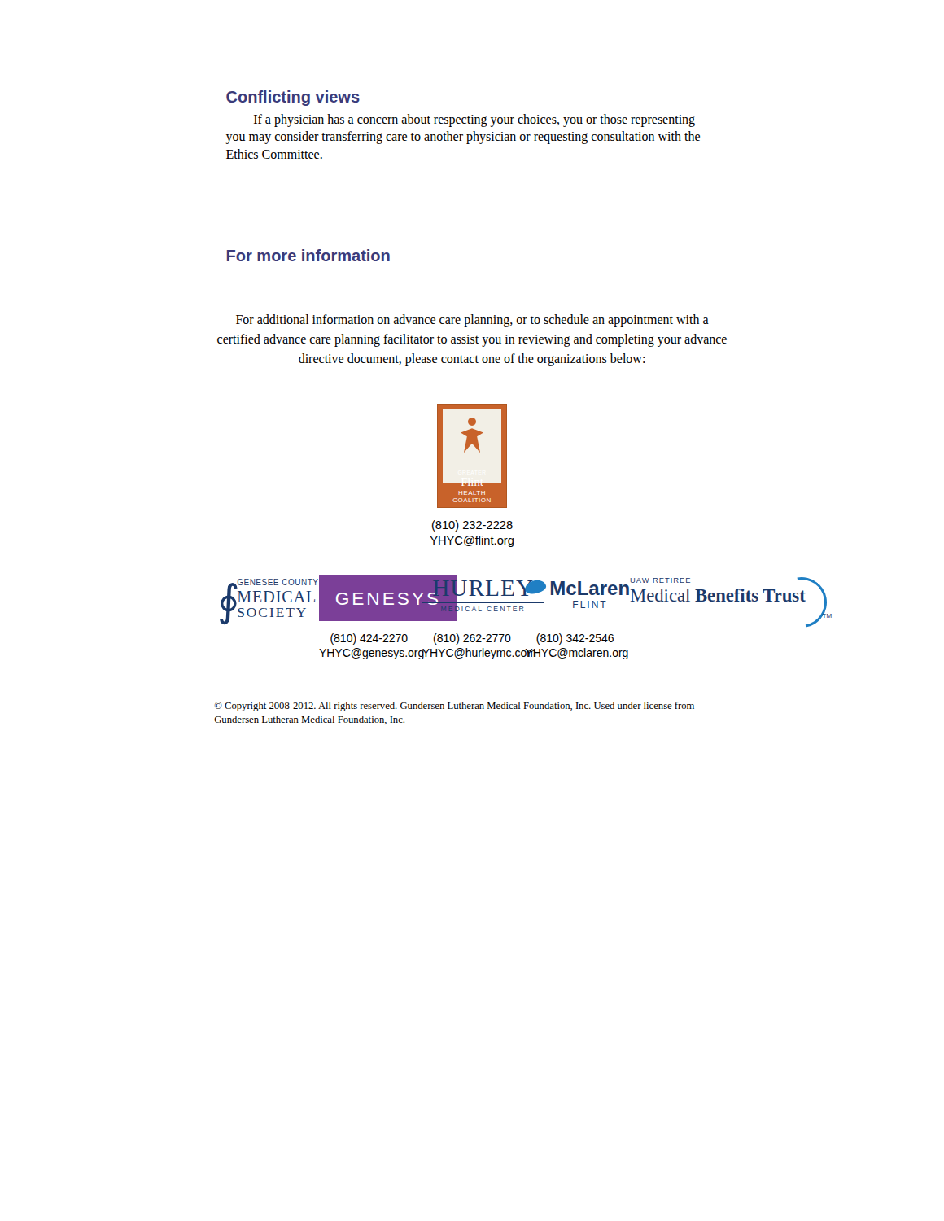Conflicting views
If a physician has a concern about respecting your choices, you or those representing you may consider transferring care to another physician or requesting consultation with the Ethics Committee.
For more information
For additional information on advance care planning, or to schedule an appointment with a certified advance care planning facilitator to assist you in reviewing and completing your advance directive document, please contact one of the organizations below:
GREATER Flint HEALTH
COALITION
(810) 232-2228
YHYC@flint.org
| ∮ GENESEE COUNTY MEDICAL SOCIETY | GENESYS | HURLEY MEDICAL CENTER | McLaren FLINT | UAW RETIREE Medical Benefits Trust TM |
| | (810) 424-2270 YHYC@genesys.org | (810) 262-2770 YHYC@hurleymc.com | (810) 342-2546 YHYC@mclaren.org | |
© Copyright 2008-2012. All rights reserved. Gundersen Lutheran Medical Foundation, Inc. Used under license from Gundersen Lutheran Medical Foundation, Inc.